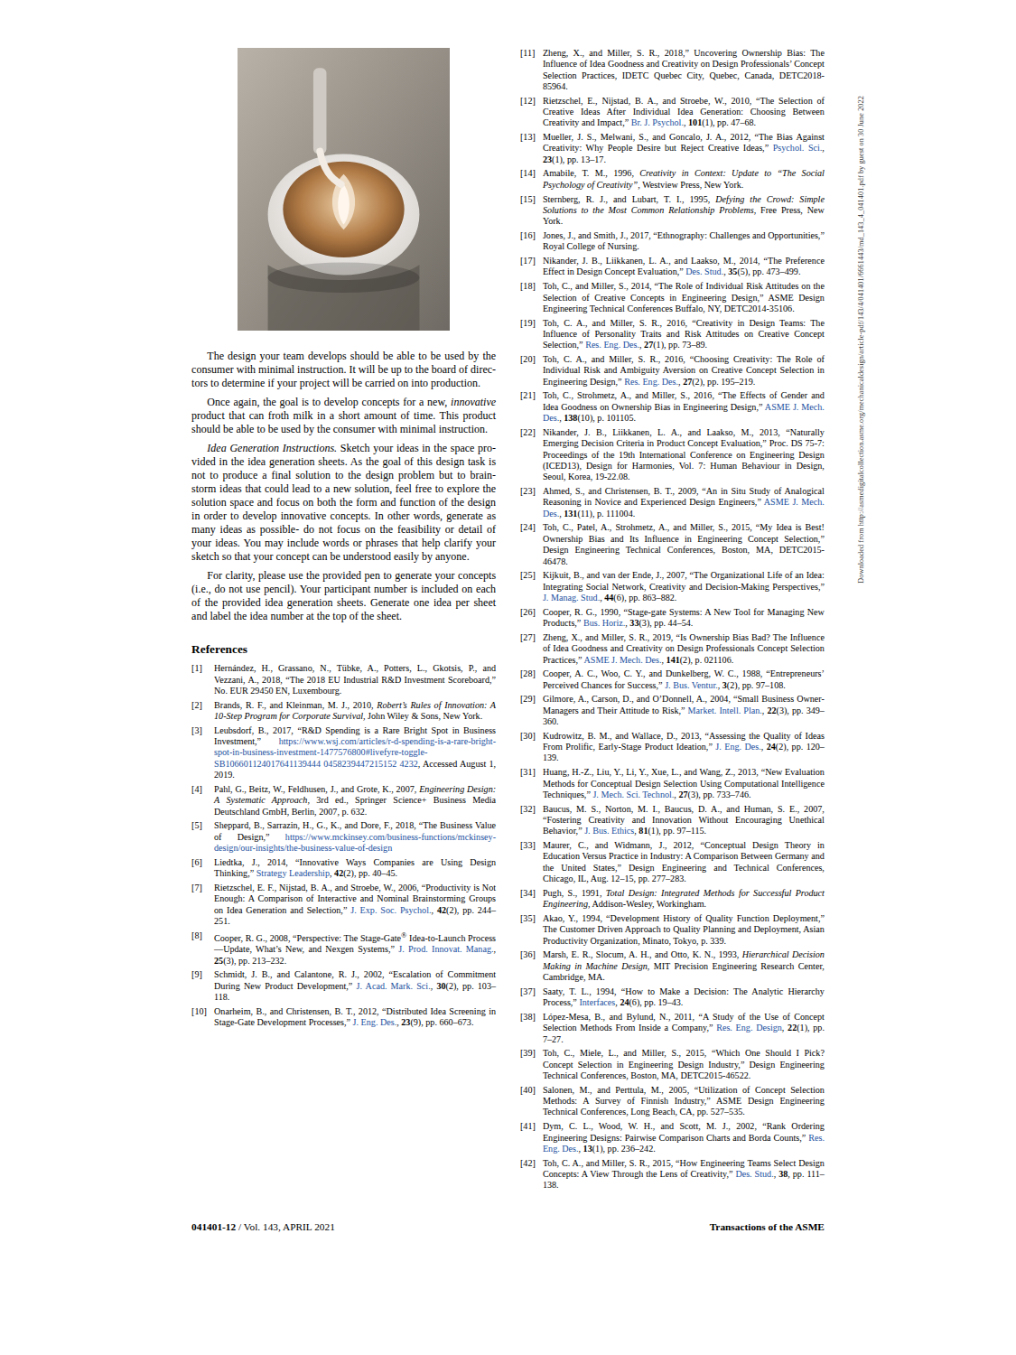Downloaded from http://asmedigitalcollection.asme.org/mechanicaldesign/article-pdf/143/4/041401/6661443/md_143_4_041401.pdf by guest on 30 June 2022
The design your team develops should be able to be used by the consumer with minimal instruction. It will be up to the board of directors to determine if your project will be carried on into production.
Once again, the goal is to develop concepts for a new, innovative product that can froth milk in a short amount of time. This product should be able to be used by the consumer with minimal instruction.
Idea Generation Instructions. Sketch your ideas in the space provided in the idea generation sheets. As the goal of this design task is not to produce a final solution to the design problem but to brainstorm ideas that could lead to a new solution, feel free to explore the solution space and focus on both the form and function of the design in order to develop innovative concepts. In other words, generate as many ideas as possible- do not focus on the feasibility or detail of your ideas. You may include words or phrases that help clarify your sketch so that your concept can be understood easily by anyone.
For clarity, please use the provided pen to generate your concepts (i.e., do not use pencil). Your participant number is included on each of the provided idea generation sheets. Generate one idea per sheet and label the idea number at the top of the sheet.
References
Hernández, H., Grassano, N., Tübke, A., Potters, L., Gkotsis, P., and Vezzani, A., 2018, “The 2018 EU Industrial R&D Investment Scoreboard,” No. EUR 29450 EN, Luxembourg.
Brands, R. F., and Kleinman, M. J., 2010, Robert’s Rules of Innovation: A 10-Step Program for Corporate Survival, John Wiley & Sons, New York.
Leubsdorf, B., 2017, “R&D Spending is a Rare Bright Spot in Business Investment,” https://www.wsj.com/articles/r-d-spending-is-a-rare-bright-spot-in-business-investment-1477576800#livefyre-toggle-SB106601124017641139444 0458239447215152 4232, Accessed August 1, 2019.
Pahl, G., Beitz, W., Feldhusen, J., and Grote, K., 2007, Engineering Design: A Systematic Approach, 3rd ed., Springer Science+ Business Media Deutschland GmbH, Berlin, 2007, p. 632.
Sheppard, B., Sarrazin, H., G., K., and Dore, F., 2018, “The Business Value of Design,” https://www.mckinsey.com/business-functions/mckinsey-design/our-insights/the-business-value-of-design
Liedtka, J., 2014, “Innovative Ways Companies are Using Design Thinking,” Strategy Leadership, 42(2), pp. 40–45.
Rietzschel, E. F., Nijstad, B. A., and Stroebe, W., 2006, “Productivity is Not Enough: A Comparison of Interactive and Nominal Brainstorming Groups on Idea Generation and Selection,” J. Exp. Soc. Psychol., 42(2), pp. 244–251.
Cooper, R. G., 2008, “Perspective: The Stage-Gate® Idea-to-Launch Process—Update, What’s New, and Nexgen Systems,” J. Prod. Innovat. Manag., 25(3), pp. 213–232.
Schmidt, J. B., and Calantone, R. J., 2002, “Escalation of Commitment During New Product Development,” J. Acad. Mark. Sci., 30(2), pp. 103–118.
Onarheim, B., and Christensen, B. T., 2012, “Distributed Idea Screening in Stage-Gate Development Processes,” J. Eng. Des., 23(9), pp. 660–673.
Zheng, X., and Miller, S. R., 2018,” Uncovering Ownership Bias: The Influence of Idea Goodness and Creativity on Design Professionals’ Concept Selection Practices, IDETC Quebec City, Quebec, Canada, DETC2018-85964.
Rietzschel, E., Nijstad, B. A., and Stroebe, W., 2010, “The Selection of Creative Ideas After Individual Idea Generation: Choosing Between Creativity and Impact,” Br. J. Psychol., 101(1), pp. 47–68.
Mueller, J. S., Melwani, S., and Goncalo, J. A., 2012, “The Bias Against Creativity: Why People Desire but Reject Creative Ideas,” Psychol. Sci., 23(1), pp. 13–17.
Amabile, T. M., 1996, Creativity in Context: Update to “The Social Psychology of Creativity”, Westview Press, New York.
Sternberg, R. J., and Lubart, T. I., 1995, Defying the Crowd: Simple Solutions to the Most Common Relationship Problems, Free Press, New York.
Jones, J., and Smith, J., 2017, “Ethnography: Challenges and Opportunities,” Royal College of Nursing.
Nikander, J. B., Liikkanen, L. A., and Laakso, M., 2014, “The Preference Effect in Design Concept Evaluation,” Des. Stud., 35(5), pp. 473–499.
Toh, C., and Miller, S., 2014, “The Role of Individual Risk Attitudes on the Selection of Creative Concepts in Engineering Design,” ASME Design Engineering Technical Conferences Buffalo, NY, DETC2014-35106.
Toh, C. A., and Miller, S. R., 2016, “Creativity in Design Teams: The Influence of Personality Traits and Risk Attitudes on Creative Concept Selection,” Res. Eng. Des., 27(1), pp. 73–89.
Toh, C. A., and Miller, S. R., 2016, “Choosing Creativity: The Role of Individual Risk and Ambiguity Aversion on Creative Concept Selection in Engineering Design,” Res. Eng. Des., 27(2), pp. 195–219.
Toh, C., Strohmetz, A., and Miller, S., 2016, “The Effects of Gender and Idea Goodness on Ownership Bias in Engineering Design,” ASME J. Mech. Des., 138(10), p. 101105.
Nikander, J. B., Liikkanen, L. A., and Laakso, M., 2013, “Naturally Emerging Decision Criteria in Product Concept Evaluation,” Proc. DS 75-7: Proceedings of the 19th International Conference on Engineering Design (ICED13), Design for Harmonies, Vol. 7: Human Behaviour in Design, Seoul, Korea, 19-22.08.
Ahmed, S., and Christensen, B. T., 2009, “An in Situ Study of Analogical Reasoning in Novice and Experienced Design Engineers,” ASME J. Mech. Des., 131(11), p. 111004.
Toh, C., Patel, A., Strohmetz, A., and Miller, S., 2015, “My Idea is Best! Ownership Bias and Its Influence in Engineering Concept Selection,” Design Engineering Technical Conferences, Boston, MA, DETC2015-46478.
Kijkuit, B., and van der Ende, J., 2007, “The Organizational Life of an Idea: Integrating Social Network, Creativity and Decision-Making Perspectives,” J. Manag. Stud., 44(6), pp. 863–882.
Cooper, R. G., 1990, “Stage-gate Systems: A New Tool for Managing New Products,” Bus. Horiz., 33(3), pp. 44–54.
Zheng, X., and Miller, S. R., 2019, “Is Ownership Bias Bad? The Influence of Idea Goodness and Creativity on Design Professionals Concept Selection Practices,” ASME J. Mech. Des., 141(2), p. 021106.
Cooper, A. C., Woo, C. Y., and Dunkelberg, W. C., 1988, “Entrepreneurs’ Perceived Chances for Success,” J. Bus. Ventur., 3(2), pp. 97–108.
Gilmore, A., Carson, D., and O’Donnell, A., 2004, “Small Business Owner-Managers and Their Attitude to Risk,” Market. Intell. Plan., 22(3), pp. 349–360.
Kudrowitz, B. M., and Wallace, D., 2013, “Assessing the Quality of Ideas From Prolific, Early-Stage Product Ideation,” J. Eng. Des., 24(2), pp. 120–139.
Huang, H.-Z., Liu, Y., Li, Y., Xue, L., and Wang, Z., 2013, “New Evaluation Methods for Conceptual Design Selection Using Computational Intelligence Techniques,” J. Mech. Sci. Technol., 27(3), pp. 733–746.
Baucus, M. S., Norton, M. I., Baucus, D. A., and Human, S. E., 2007, “Fostering Creativity and Innovation Without Encouraging Unethical Behavior,” J. Bus. Ethics, 81(1), pp. 97–115.
Maurer, C., and Widmann, J., 2012, “Conceptual Design Theory in Education Versus Practice in Industry: A Comparison Between Germany and the United States,” Design Engineering and Technical Conferences, Chicago, IL, Aug. 12–15, pp. 277–283.
Pugh, S., 1991, Total Design: Integrated Methods for Successful Product Engineering, Addison-Wesley, Workingham.
Akao, Y., 1994, “Development History of Quality Function Deployment,” The Customer Driven Approach to Quality Planning and Deployment, Asian Productivity Organization, Minato, Tokyo, p. 339.
Marsh, E. R., Slocum, A. H., and Otto, K. N., 1993, Hierarchical Decision Making in Machine Design, MIT Precision Engineering Research Center, Cambridge, MA.
Saaty, T. L., 1994, “How to Make a Decision: The Analytic Hierarchy Process,” Interfaces, 24(6), pp. 19–43.
López-Mesa, B., and Bylund, N., 2011, “A Study of the Use of Concept Selection Methods From Inside a Company,” Res. Eng. Design, 22(1), pp. 7–27.
Toh, C., Miele, L., and Miller, S., 2015, “Which One Should I Pick? Concept Selection in Engineering Design Industry,” Design Engineering Technical Conferences, Boston, MA, DETC2015-46522.
Salonen, M., and Perttula, M., 2005, “Utilization of Concept Selection Methods: A Survey of Finnish Industry,” ASME Design Engineering Technical Conferences, Long Beach, CA, pp. 527–535.
Dym, C. L., Wood, W. H., and Scott, M. J., 2002, “Rank Ordering Engineering Designs: Pairwise Comparison Charts and Borda Counts,” Res. Eng. Des., 13(1), pp. 236–242.
Toh, C. A., and Miller, S. R., 2015, “How Engineering Teams Select Design Concepts: A View Through the Lens of Creativity,” Des. Stud., 38, pp. 111–138.
041401-12 / Vol. 143, APRIL 2021
Transactions of the ASME